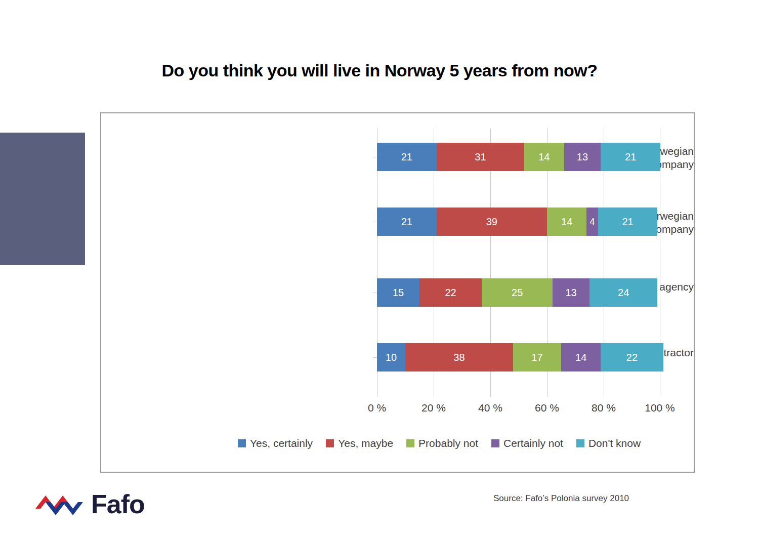Do you think you will live in Norway 5 years from now?
Permanently employed in Norwegian
company
Temporary employed in Norwegian
company
Employed by temporary work agency
Employed by foreign sub-contractor
21
31
14
13
21
21
39
14
4
21
15
22
25
13
24
10
38
17
14
22
0 %
20 %
40 %
60 %
80 %
100 %
Yes, certainly
Yes, maybe
Probably not
Certainly not
Don't know
Source: Fafo’s Polonia survey 2010
Fafo